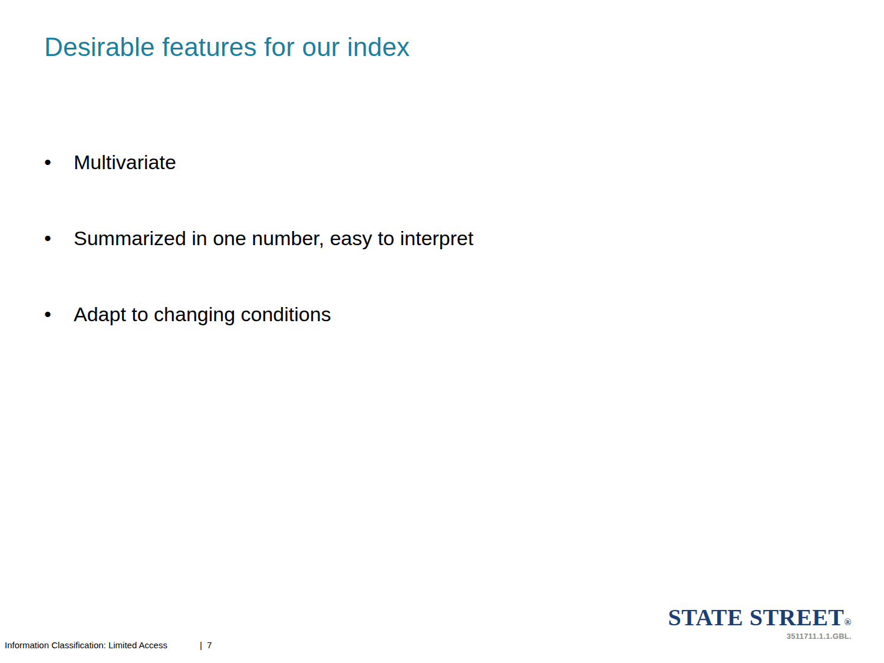Desirable features for our index
Multivariate
Summarized in one number, easy to interpret
Adapt to changing conditions
Information Classification: Limited Access| 7
STATE STREET®
3511711.1.1.GBL.